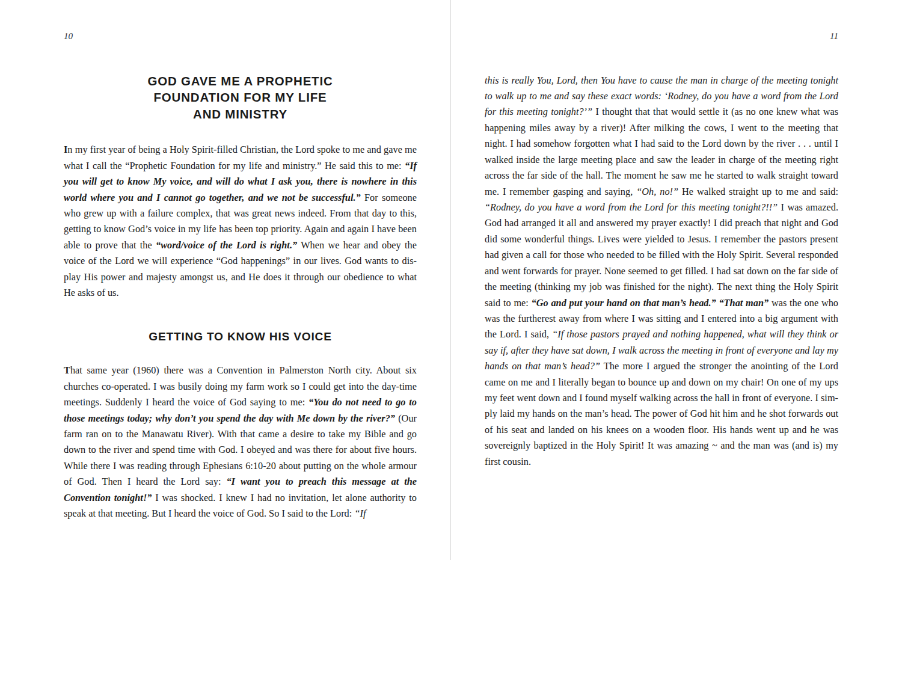10
God gave me a prophetic
foundation for my life
and ministry
In my first year of being a Holy Spirit-filled Christian, the Lord spoke to me and gave me what I call the “Prophetic Foundation for my life and ministry.” He said this to me: “If you will get to know My voice, and will do what I ask you, there is nowhere in this world where you and I cannot go together, and we not be successful.” For someone who grew up with a failure complex, that was great news indeed. From that day to this, getting to know God’s voice in my life has been top priority. Again and again I have been able to prove that the “word/voice of the Lord is right.” When we hear and obey the voice of the Lord we will experience “God happenings” in our lives. God wants to display His power and majesty amongst us, and He does it through our obedience to what He asks of us.
Getting to know His voice
That same year (1960) there was a Convention in Palmerston North city. About six churches co-operated. I was busily doing my farm work so I could get into the day-time meetings. Suddenly I heard the voice of God saying to me: “You do not need to go to those meetings today; why don’t you spend the day with Me down by the river?” (Our farm ran on to the Manawatu River). With that came a desire to take my Bible and go down to the river and spend time with God. I obeyed and was there for about five hours. While there I was reading through Ephesians 6:10-20 about putting on the whole armour of God. Then I heard the Lord say: “I want you to preach this message at the Convention tonight!” I was shocked. I knew I had no invitation, let alone authority to speak at that meeting. But I heard the voice of God. So I said to the Lord: “If
11
this is really You, Lord, then You have to cause the man in charge of the meeting tonight to walk up to me and say these exact words: ‘Rodney, do you have a word from the Lord for this meeting tonight?’” I thought that that would settle it (as no one knew what was happening miles away by a river)! After milking the cows, I went to the meeting that night. I had somehow forgotten what I had said to the Lord down by the river . . . until I walked inside the large meeting place and saw the leader in charge of the meeting right across the far side of the hall. The moment he saw me he started to walk straight toward me. I remember gasping and saying, “Oh, no!” He walked straight up to me and said: “Rodney, do you have a word from the Lord for this meeting tonight?!!” I was amazed. God had arranged it all and answered my prayer exactly! I did preach that night and God did some wonderful things. Lives were yielded to Jesus. I remember the pastors present had given a call for those who needed to be filled with the Holy Spirit. Several responded and went forwards for prayer. None seemed to get filled. I had sat down on the far side of the meeting (thinking my job was finished for the night). The next thing the Holy Spirit said to me: “Go and put your hand on that man’s head.” “That man” was the one who was the furtherest away from where I was sitting and I entered into a big argument with the Lord. I said, “If those pastors prayed and nothing happened, what will they think or say if, after they have sat down, I walk across the meeting in front of everyone and lay my hands on that man’s head?” The more I argued the stronger the anointing of the Lord came on me and I literally began to bounce up and down on my chair! On one of my ups my feet went down and I found myself walking across the hall in front of everyone. I simply laid my hands on the man’s head. The power of God hit him and he shot forwards out of his seat and landed on his knees on a wooden floor. His hands went up and he was sovereignly baptized in the Holy Spirit! It was amazing ~ and the man was (and is) my first cousin.